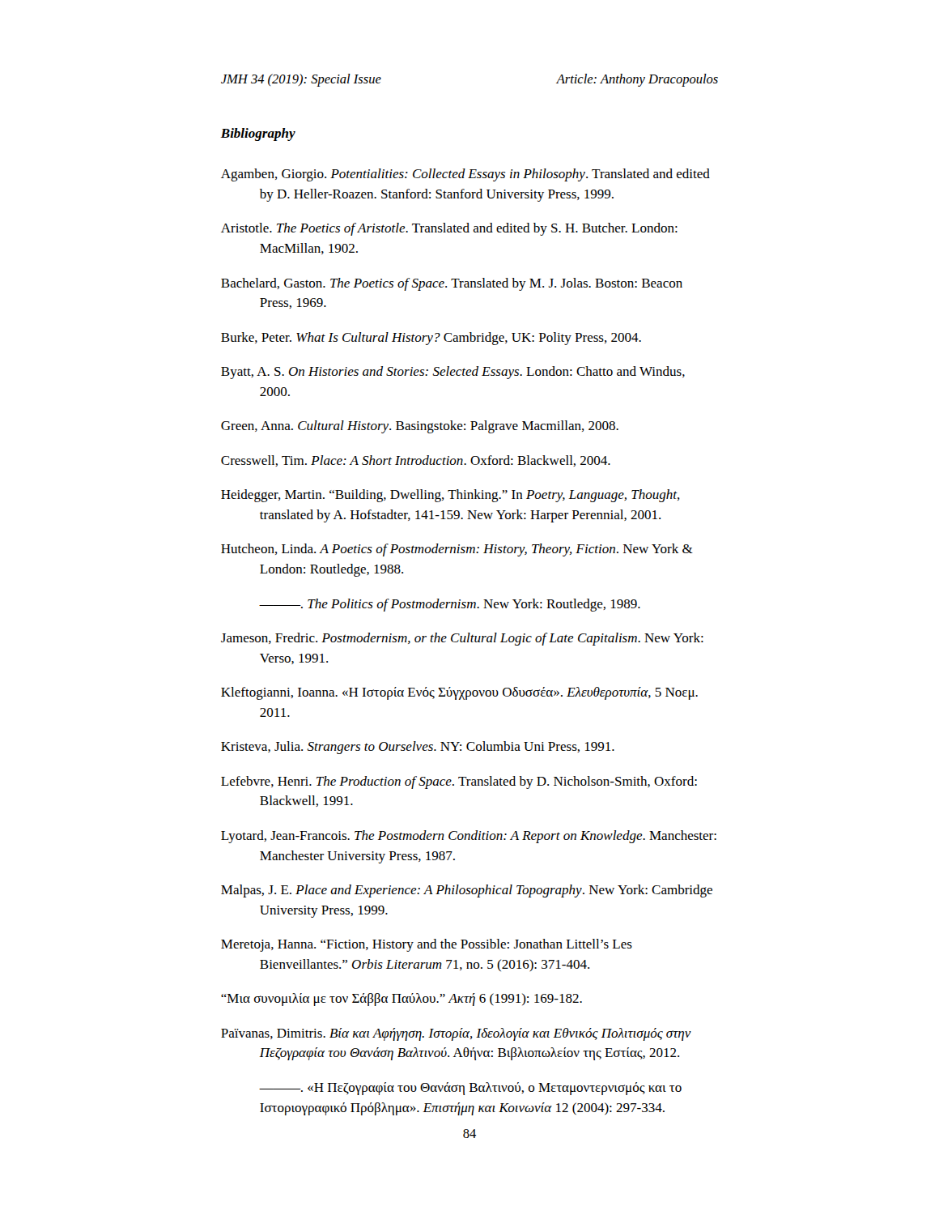JMH 34 (2019): Special Issue
Article: Anthony Dracopoulos
Bibliography
Agamben, Giorgio. Potentialities: Collected Essays in Philosophy. Translated and edited by D. Heller-Roazen. Stanford: Stanford University Press, 1999.
Aristotle. The Poetics of Aristotle. Translated and edited by S. H. Butcher. London: MacMillan, 1902.
Bachelard, Gaston. The Poetics of Space. Translated by M. J. Jolas. Boston: Beacon Press, 1969.
Burke, Peter. What Is Cultural History? Cambridge, UK: Polity Press, 2004.
Byatt, A. S. On Histories and Stories: Selected Essays. London: Chatto and Windus, 2000.
Green, Anna. Cultural History. Basingstoke: Palgrave Macmillan, 2008.
Cresswell, Tim. Place: A Short Introduction. Oxford: Blackwell, 2004.
Heidegger, Martin. “Building, Dwelling, Thinking.” In Poetry, Language, Thought, translated by A. Hofstadter, 141-159. New York: Harper Perennial, 2001.
Hutcheon, Linda. A Poetics of Postmodernism: History, Theory, Fiction. New York & London: Routledge, 1988.
———. The Politics of Postmodernism. New York: Routledge, 1989.
Jameson, Fredric. Postmodernism, or the Cultural Logic of Late Capitalism. New York: Verso, 1991.
Kleftogianni, Ioanna. «Η Ιστορία Ενός Σύγχρονου Οδυσσέα». Ελευθεροτυπία, 5 Νοεμ. 2011.
Kristeva, Julia. Strangers to Ourselves. NY: Columbia Uni Press, 1991.
Lefebvre, Henri. The Production of Space. Translated by D. Nicholson-Smith, Oxford: Blackwell, 1991.
Lyotard, Jean-Francois. The Postmodern Condition: A Report on Knowledge. Manchester: Manchester University Press, 1987.
Malpas, J. E. Place and Experience: A Philosophical Topography. New York: Cambridge University Press, 1999.
Meretoja, Hanna. “Fiction, History and the Possible: Jonathan Littell’s Les Bienveillantes.” Orbis Literarum 71, no. 5 (2016): 371-404.
“Μια συνομιλία με τον Σάββα Παύλου.” Ακτή 6 (1991): 169-182.
Païvanas, Dimitris. Βία και Αφήγηση. Ιστορία, Ιδεολογία και Εθνικός Πολιτισμός στην Πεζογραφία του Θανάση Βαλτινού. Αθήνα: Βιβλιοπωλείον της Εστίας, 2012.
———. «Η Πεζογραφία του Θανάση Βαλτινού, ο Μεταμοντερνισμός και το Ιστοριογραφικό Πρόβλημα». Επιστήμη και Κοινωνία 12 (2004): 297-334.
84